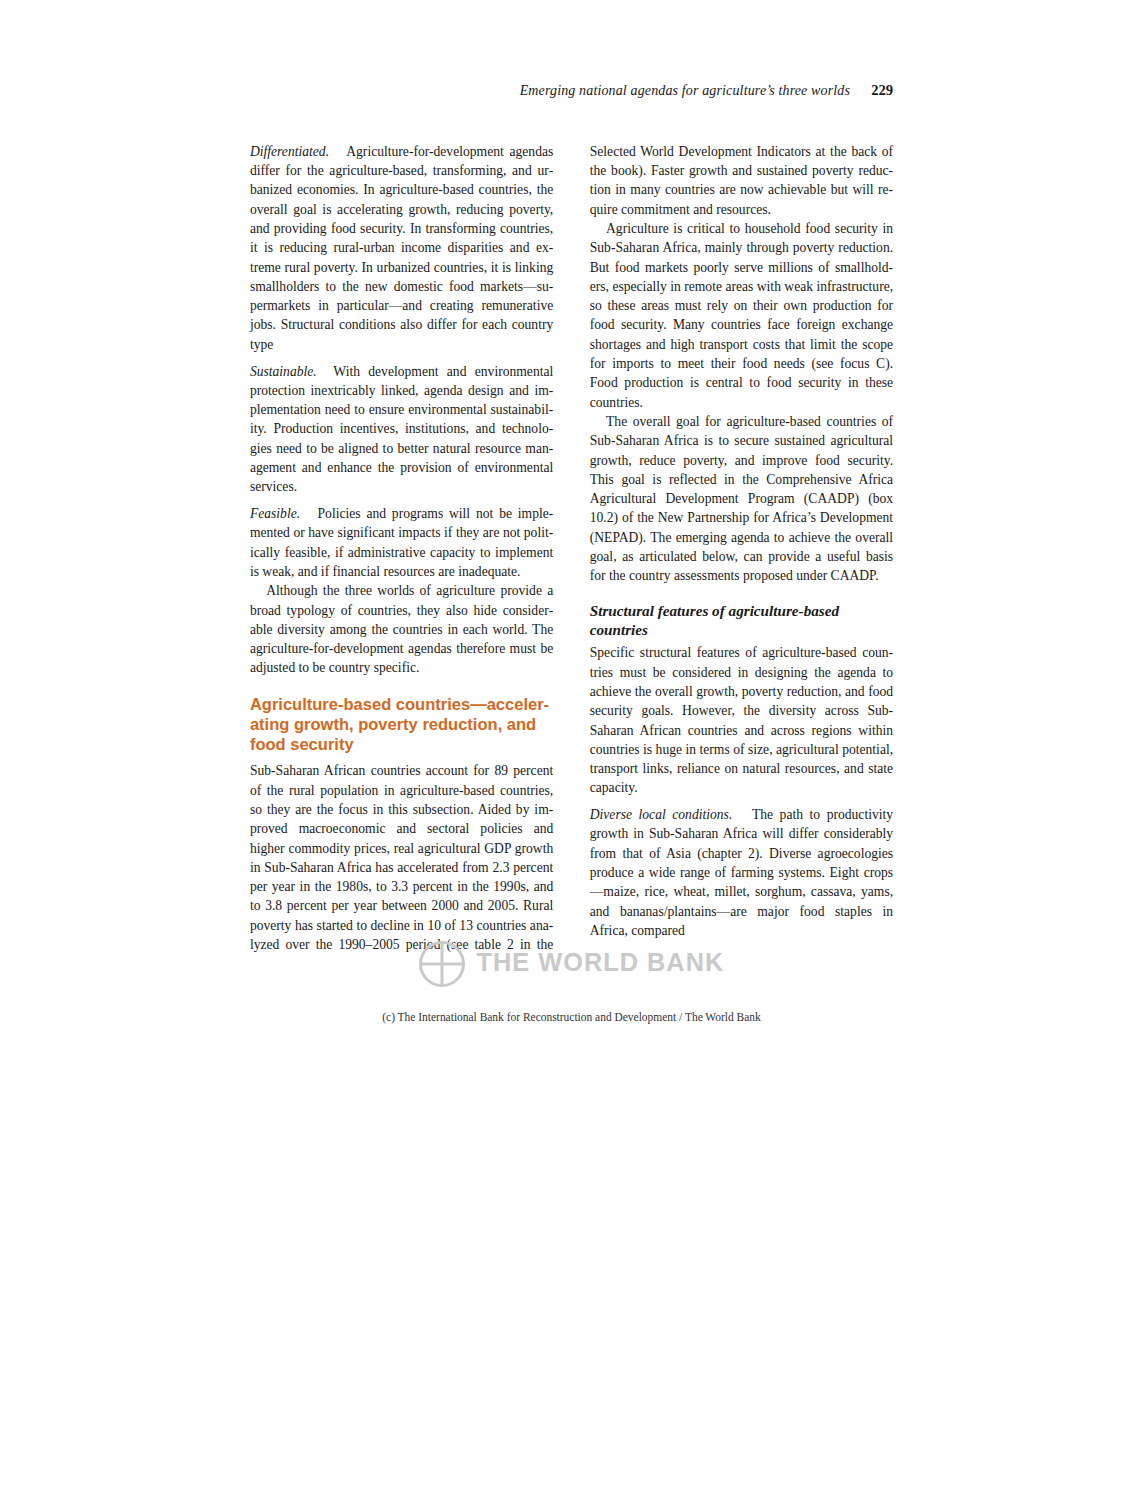Emerging national agendas for agriculture’s three worlds229
Differentiated. Agriculture-for-development agendas differ for the agriculture-based, transforming, and urbanized economies. In agriculture-based countries, the overall goal is accelerating growth, reducing poverty, and providing food security. In transforming countries, it is reducing rural-urban income disparities and extreme rural poverty. In urbanized countries, it is linking smallholders to the new domestic food markets—supermarkets in particular—and creating remunerative jobs. Structural conditions also differ for each country type
Sustainable. With development and environmental protection inextricably linked, agenda design and implementation need to ensure environmental sustainability. Production incentives, institutions, and technologies need to be aligned to better natural resource management and enhance the provision of environmental services.
Feasible. Policies and programs will not be implemented or have significant impacts if they are not politically feasible, if administrative capacity to implement is weak, and if financial resources are inadequate.
Although the three worlds of agriculture provide a broad typology of countries, they also hide considerable diversity among the countries in each world. The agriculture-for-development agendas therefore must be adjusted to be country specific.
Agriculture-based countries—accelerating growth, poverty reduction, and food security
Sub-Saharan African countries account for 89 percent of the rural population in agriculture-based countries, so they are the focus in this subsection. Aided by improved macroeconomic and sectoral policies and higher commodity prices, real agricultural GDP growth in Sub-Saharan Africa has accelerated from 2.3 percent per year in the 1980s, to 3.3 percent in the 1990s, and to 3.8 percent per year between 2000 and 2005. Rural poverty has started to decline in 10 of 13 countries analyzed over the 1990–2005 period (see table 2 in the Selected World Development Indicators at the back of the book). Faster growth and sustained poverty reduction in many countries are now achievable but will require commitment and resources.
Agriculture is critical to household food security in Sub-Saharan Africa, mainly through poverty reduction. But food markets poorly serve millions of smallholders, especially in remote areas with weak infrastructure, so these areas must rely on their own production for food security. Many countries face foreign exchange shortages and high transport costs that limit the scope for imports to meet their food needs (see focus C). Food production is central to food security in these countries.
The overall goal for agriculture-based countries of Sub-Saharan Africa is to secure sustained agricultural growth, reduce poverty, and improve food security. This goal is reflected in the Comprehensive Africa Agricultural Development Program (CAADP) (box 10.2) of the New Partnership for Africa’s Development (NEPAD). The emerging agenda to achieve the overall goal, as articulated below, can provide a useful basis for the country assessments proposed under CAADP.
Structural features of agriculture-based countries
Specific structural features of agriculture-based countries must be considered in designing the agenda to achieve the overall growth, poverty reduction, and food security goals. However, the diversity across Sub-Saharan African countries and across regions within countries is huge in terms of size, agricultural potential, transport links, reliance on natural resources, and state capacity.
Diverse local conditions. The path to productivity growth in Sub-Saharan Africa will differ considerably from that of Asia (chapter 2). Diverse agroecologies produce a wide range of farming systems. Eight crops—maize, rice, wheat, millet, sorghum, cassava, yams, and bananas/plantains—are major food staples in Africa, compared
THE WORLD BANK
(c) The International Bank for Reconstruction and Development / The World Bank